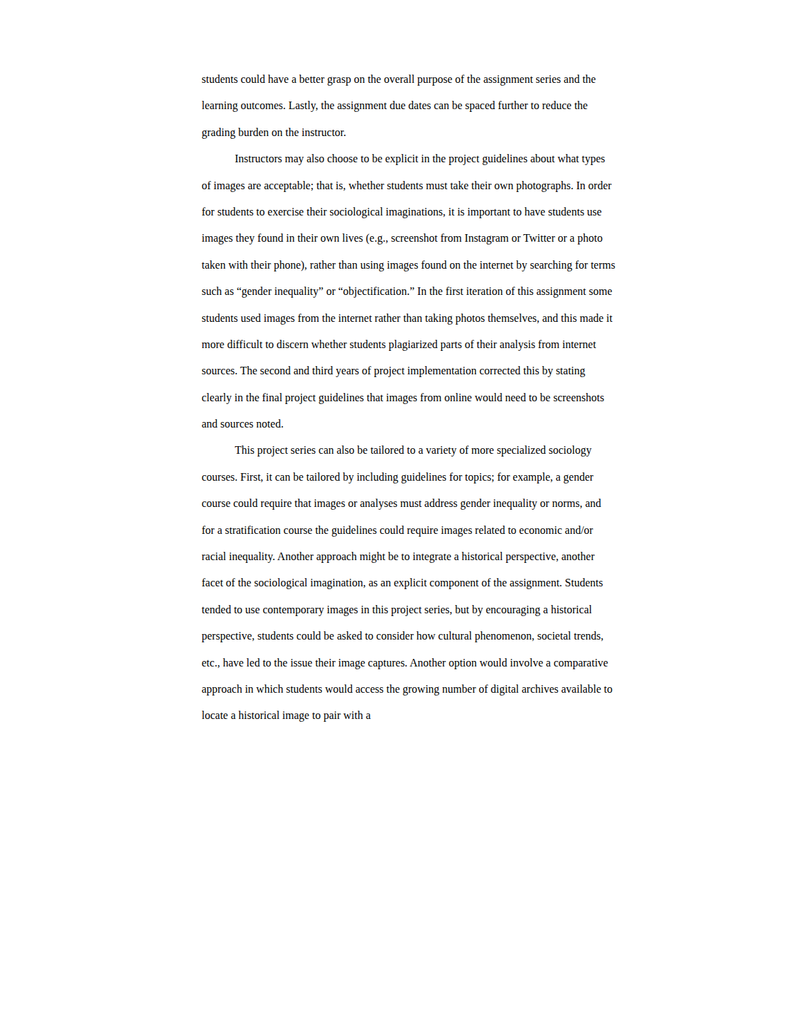students could have a better grasp on the overall purpose of the assignment series and the learning outcomes. Lastly, the assignment due dates can be spaced further to reduce the grading burden on the instructor.
Instructors may also choose to be explicit in the project guidelines about what types of images are acceptable; that is, whether students must take their own photographs. In order for students to exercise their sociological imaginations, it is important to have students use images they found in their own lives (e.g., screenshot from Instagram or Twitter or a photo taken with their phone), rather than using images found on the internet by searching for terms such as “gender inequality” or “objectification.” In the first iteration of this assignment some students used images from the internet rather than taking photos themselves, and this made it more difficult to discern whether students plagiarized parts of their analysis from internet sources. The second and third years of project implementation corrected this by stating clearly in the final project guidelines that images from online would need to be screenshots and sources noted.
This project series can also be tailored to a variety of more specialized sociology courses. First, it can be tailored by including guidelines for topics; for example, a gender course could require that images or analyses must address gender inequality or norms, and for a stratification course the guidelines could require images related to economic and/or racial inequality. Another approach might be to integrate a historical perspective, another facet of the sociological imagination, as an explicit component of the assignment. Students tended to use contemporary images in this project series, but by encouraging a historical perspective, students could be asked to consider how cultural phenomenon, societal trends, etc., have led to the issue their image captures. Another option would involve a comparative approach in which students would access the growing number of digital archives available to locate a historical image to pair with a